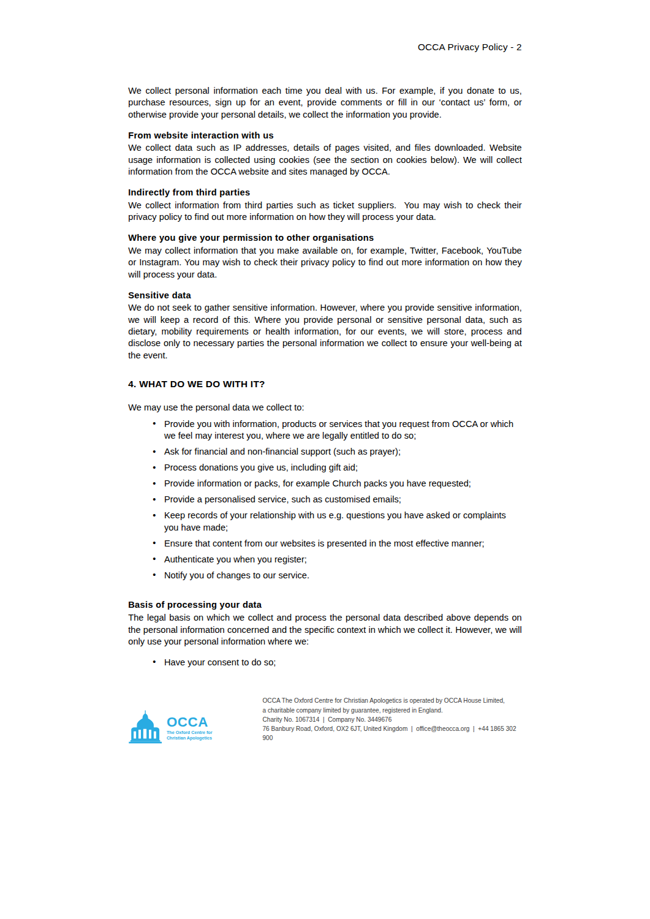OCCA Privacy Policy - 2
We collect personal information each time you deal with us. For example, if you donate to us, purchase resources, sign up for an event, provide comments or fill in our ‘contact us’ form, or otherwise provide your personal details, we collect the information you provide.
From website interaction with us
We collect data such as IP addresses, details of pages visited, and files downloaded. Website usage information is collected using cookies (see the section on cookies below). We will collect information from the OCCA website and sites managed by OCCA.
Indirectly from third parties
We collect information from third parties such as ticket suppliers. You may wish to check their privacy policy to find out more information on how they will process your data.
Where you give your permission to other organisations
We may collect information that you make available on, for example, Twitter, Facebook, YouTube or Instagram. You may wish to check their privacy policy to find out more information on how they will process your data.
Sensitive data
We do not seek to gather sensitive information. However, where you provide sensitive information, we will keep a record of this. Where you provide personal or sensitive personal data, such as dietary, mobility requirements or health information, for our events, we will store, process and disclose only to necessary parties the personal information we collect to ensure your well-being at the event.
4. WHAT DO WE DO WITH IT?
We may use the personal data we collect to:
Provide you with information, products or services that you request from OCCA or which we feel may interest you, where we are legally entitled to do so;
Ask for financial and non-financial support (such as prayer);
Process donations you give us, including gift aid;
Provide information or packs, for example Church packs you have requested;
Provide a personalised service, such as customised emails;
Keep records of your relationship with us e.g. questions you have asked or complaints you have made;
Ensure that content from our websites is presented in the most effective manner;
Authenticate you when you register;
Notify you of changes to our service.
Basis of processing your data
The legal basis on which we collect and process the personal data described above depends on the personal information concerned and the specific context in which we collect it. However, we will only use your personal information where we:
Have your consent to do so;
OCCA The Oxford Centre for Christian Apologetics
OCCA The Oxford Centre for Christian Apologetics is operated by OCCA House Limited,
a charitable company limited by guarantee, registered in England.
Charity No. 1067314 | Company No. 3449676
76 Banbury Road, Oxford, OX2 6JT, United Kingdom | office@theocca.org | +44 1865 302 900